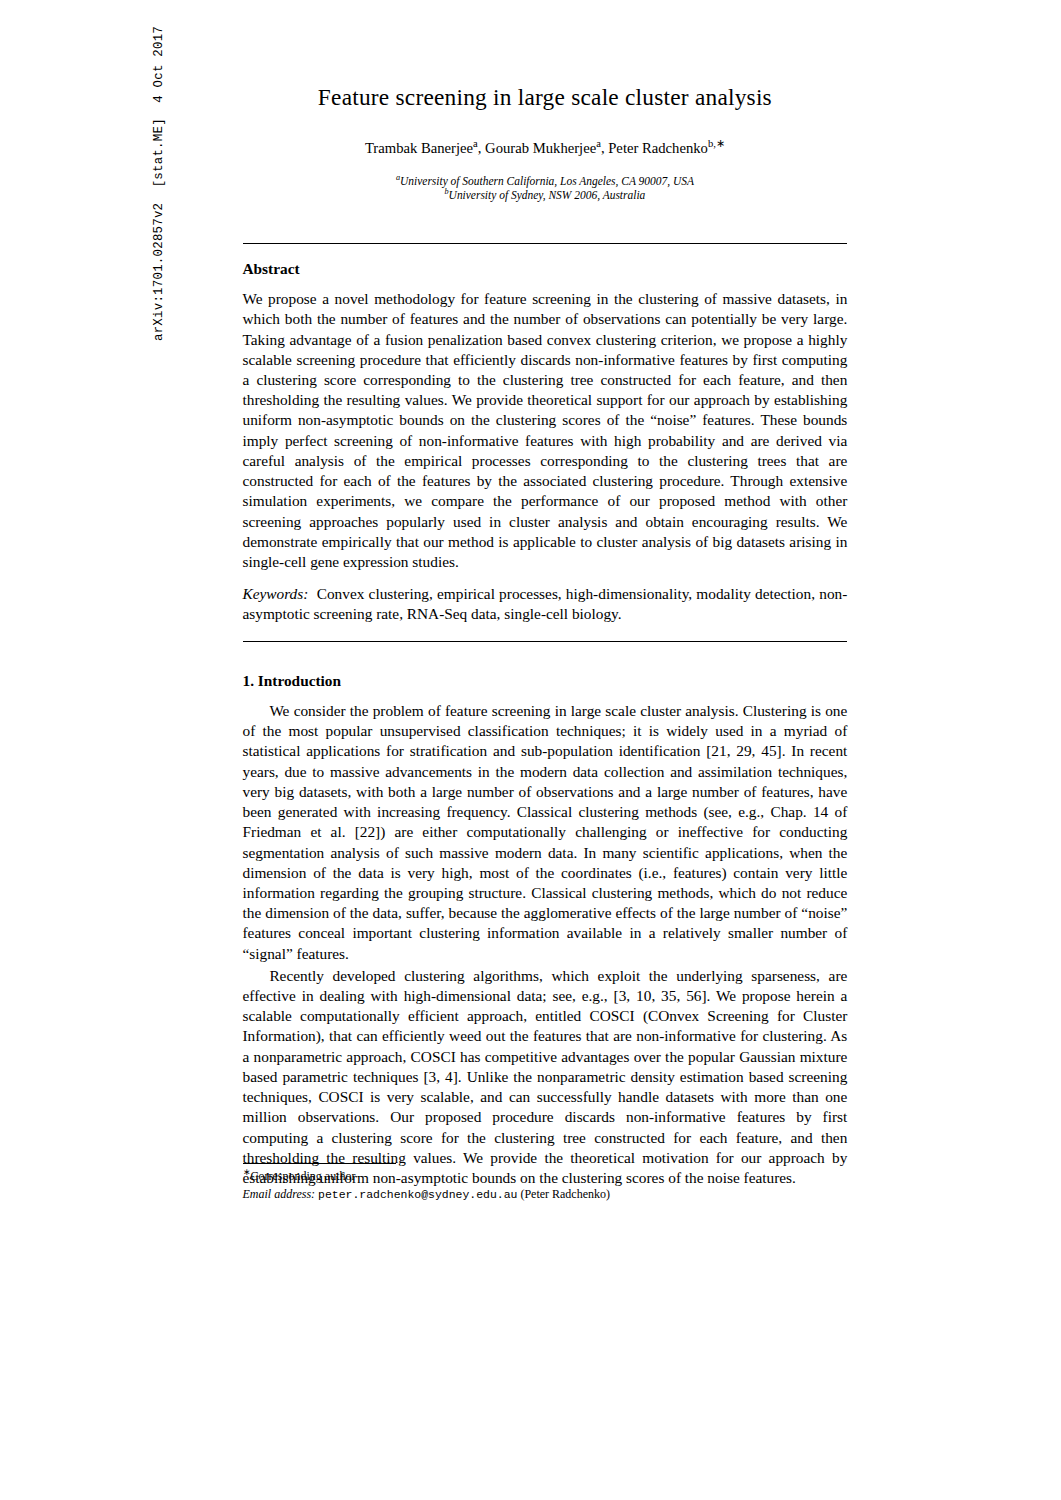arXiv:1701.02857v2 [stat.ME] 4 Oct 2017
Feature screening in large scale cluster analysis
Trambak Banerjeea, Gourab Mukherjeea, Peter Radchenkob,∗
aUniversity of Southern California, Los Angeles, CA 90007, USA
bUniversity of Sydney, NSW 2006, Australia
Abstract
We propose a novel methodology for feature screening in the clustering of massive datasets, in which both the number of features and the number of observations can potentially be very large. Taking advantage of a fusion penalization based convex clustering criterion, we propose a highly scalable screening procedure that efficiently discards non-informative features by first computing a clustering score corresponding to the clustering tree constructed for each feature, and then thresholding the resulting values. We provide theoretical support for our approach by establishing uniform non-asymptotic bounds on the clustering scores of the “noise” features. These bounds imply perfect screening of non-informative features with high probability and are derived via careful analysis of the empirical processes corresponding to the clustering trees that are constructed for each of the features by the associated clustering procedure. Through extensive simulation experiments, we compare the performance of our proposed method with other screening approaches popularly used in cluster analysis and obtain encouraging results. We demonstrate empirically that our method is applicable to cluster analysis of big datasets arising in single-cell gene expression studies.
Keywords: Convex clustering, empirical processes, high-dimensionality, modality detection, non-asymptotic screening rate, RNA-Seq data, single-cell biology.
1. Introduction
We consider the problem of feature screening in large scale cluster analysis. Clustering is one of the most popular unsupervised classification techniques; it is widely used in a myriad of statistical applications for stratification and sub-population identification [21, 29, 45]. In recent years, due to massive advancements in the modern data collection and assimilation techniques, very big datasets, with both a large number of observations and a large number of features, have been generated with increasing frequency. Classical clustering methods (see, e.g., Chap. 14 of Friedman et al. [22]) are either computationally challenging or ineffective for conducting segmentation analysis of such massive modern data. In many scientific applications, when the dimension of the data is very high, most of the coordinates (i.e., features) contain very little information regarding the grouping structure. Classical clustering methods, which do not reduce the dimension of the data, suffer, because the agglomerative effects of the large number of “noise” features conceal important clustering information available in a relatively smaller number of “signal” features.
Recently developed clustering algorithms, which exploit the underlying sparseness, are effective in dealing with high-dimensional data; see, e.g., [3, 10, 35, 56]. We propose herein a scalable computationally efficient approach, entitled COSCI (COnvex Screening for Cluster Information), that can efficiently weed out the features that are non-informative for clustering. As a nonparametric approach, COSCI has competitive advantages over the popular Gaussian mixture based parametric techniques [3, 4]. Unlike the nonparametric density estimation based screening techniques, COSCI is very scalable, and can successfully handle datasets with more than one million observations. Our proposed procedure discards non-informative features by first computing a clustering score for the clustering tree constructed for each feature, and then thresholding the resulting values. We provide the theoretical motivation for our approach by establishing uniform non-asymptotic bounds on the clustering scores of the noise features.
∗Corresponding author
Email address: peter.radchenko@sydney.edu.au (Peter Radchenko)